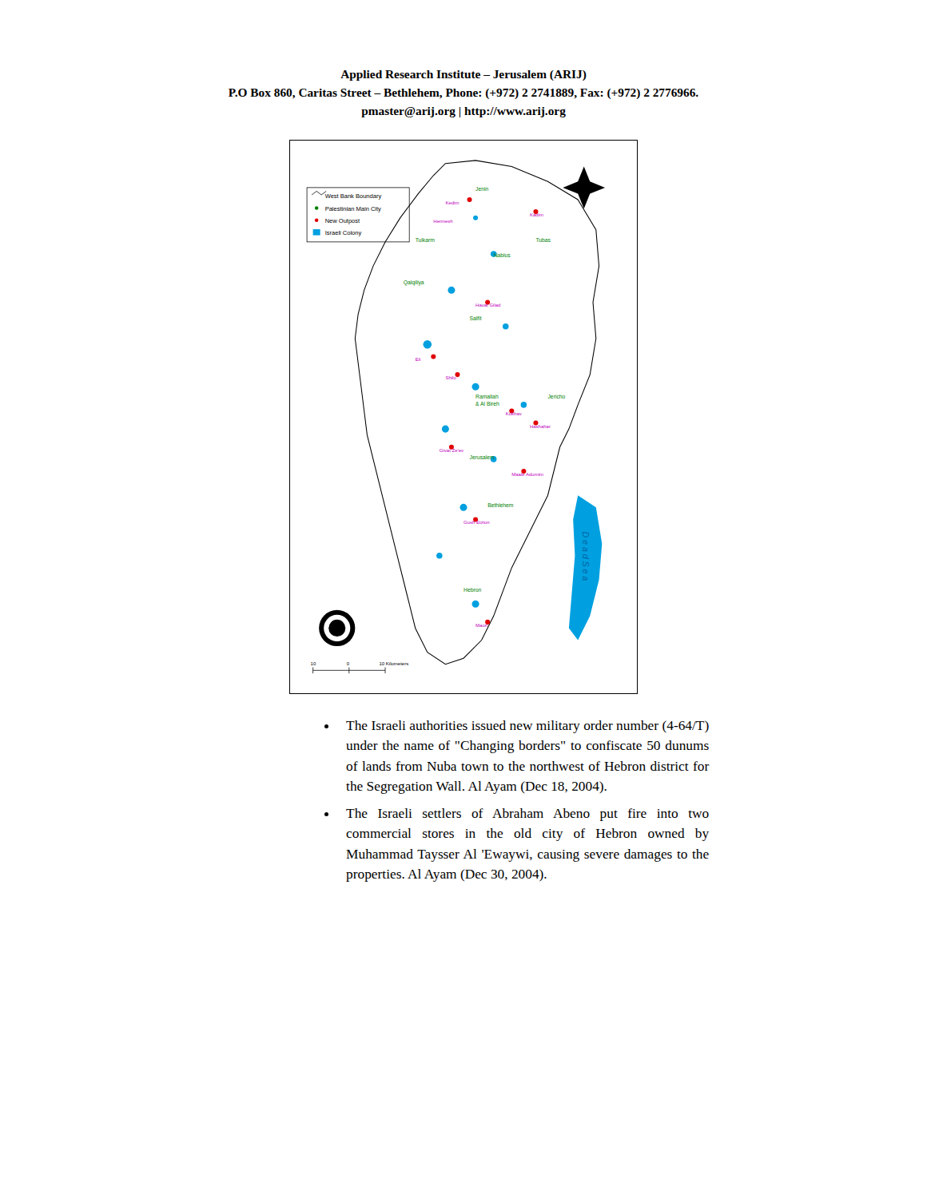Applied Research Institute – Jerusalem (ARIJ)
P.O Box 860, Caritas Street – Bethlehem, Phone: (+972) 2 2741889, Fax: (+972) 2 2776966.
pmaster@arij.org | http://www.arij.org
The Israeli authorities issued new military order number (4-64/T) under the name of "Changing borders" to confiscate 50 dunums of lands from Nuba town to the northwest of Hebron district for the Segregation Wall. Al Ayam (Dec 18, 2004).
The Israeli settlers of Abraham Abeno put fire into two commercial stores in the old city of Hebron owned by Muhammad Taysser Al 'Ewaywi, causing severe damages to the properties. Al Ayam (Dec 30, 2004).